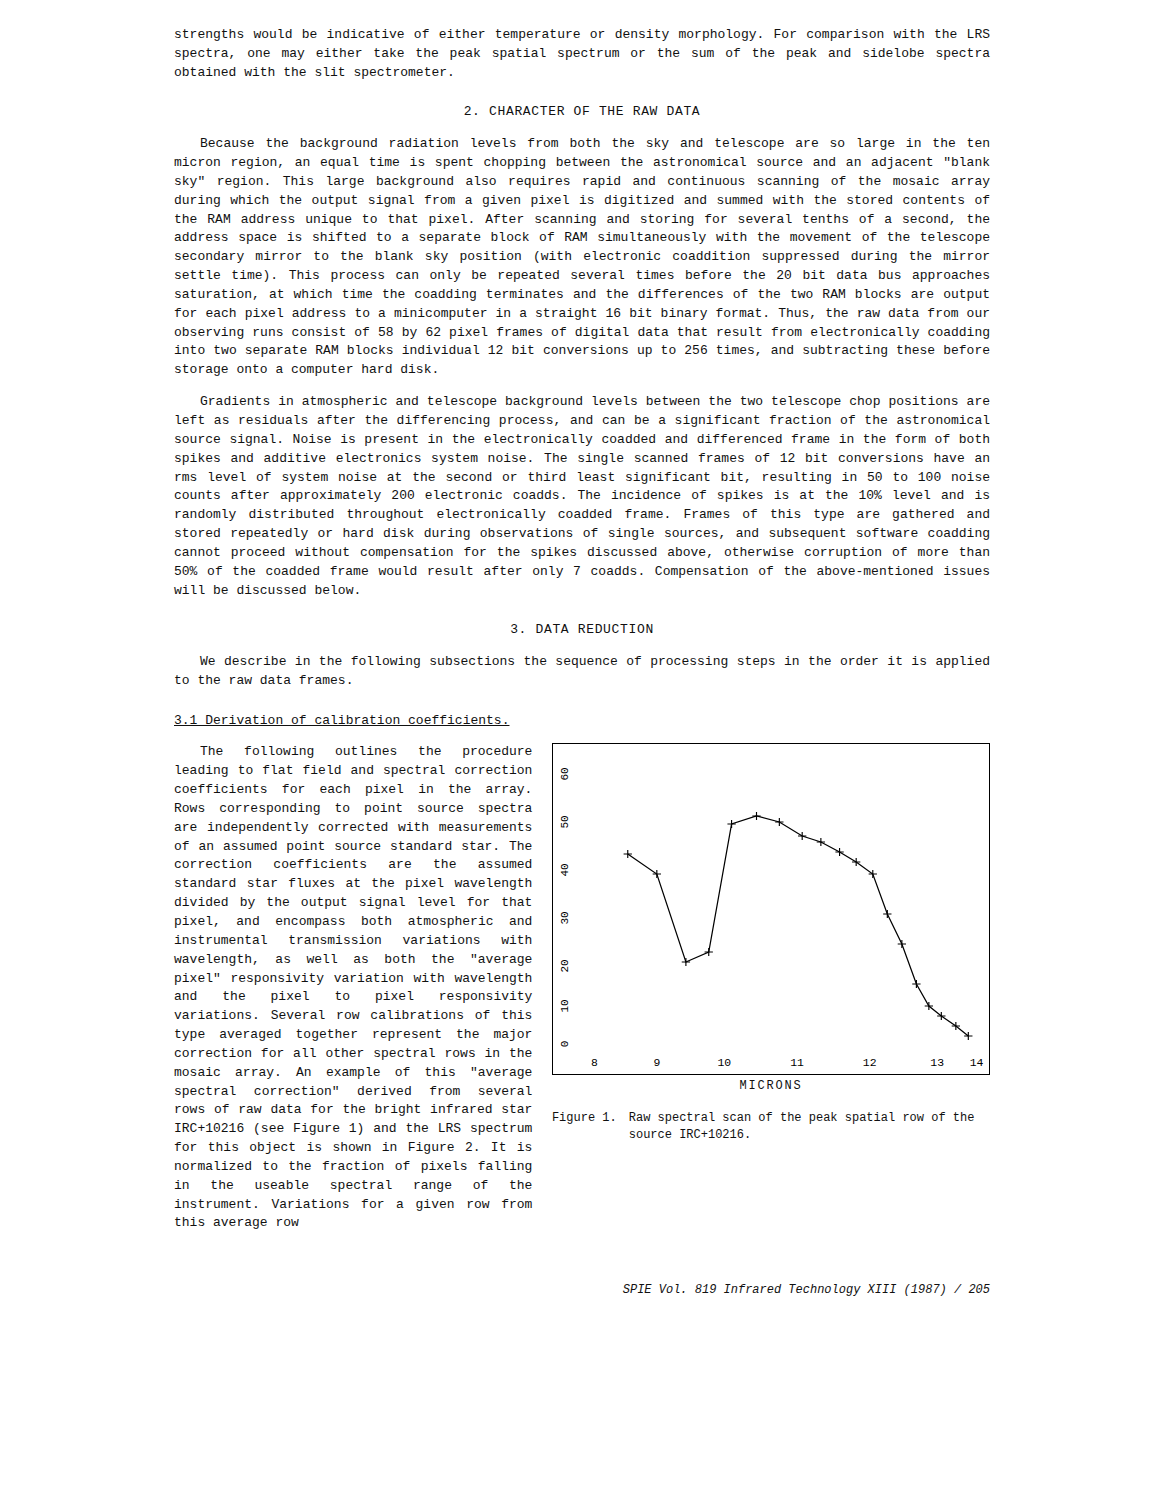strengths would be indicative of either temperature or density morphology. For comparison with the LRS spectra, one may either take the peak spatial spectrum or the sum of the peak and sidelobe spectra obtained with the slit spectrometer.
2. CHARACTER OF THE RAW DATA
Because the background radiation levels from both the sky and telescope are so large in the ten micron region, an equal time is spent chopping between the astronomical source and an adjacent "blank sky" region. This large background also requires rapid and continuous scanning of the mosaic array during which the output signal from a given pixel is digitized and summed with the stored contents of the RAM address unique to that pixel. After scanning and storing for several tenths of a second, the address space is shifted to a separate block of RAM simultaneously with the movement of the telescope secondary mirror to the blank sky position (with electronic coaddition suppressed during the mirror settle time). This process can only be repeated several times before the 20 bit data bus approaches saturation, at which time the coadding terminates and the differences of the two RAM blocks are output for each pixel address to a minicomputer in a straight 16 bit binary format. Thus, the raw data from our observing runs consist of 58 by 62 pixel frames of digital data that result from electronically coadding into two separate RAM blocks individual 12 bit conversions up to 256 times, and subtracting these before storage onto a computer hard disk.
Gradients in atmospheric and telescope background levels between the two telescope chop positions are left as residuals after the differencing process, and can be a significant fraction of the astronomical source signal. Noise is present in the electronically coadded and differenced frame in the form of both spikes and additive electronics system noise. The single scanned frames of 12 bit conversions have an rms level of system noise at the second or third least significant bit, resulting in 50 to 100 noise counts after approximately 200 electronic coadds. The incidence of spikes is at the 10% level and is randomly distributed throughout electronically coadded frame. Frames of this type are gathered and stored repeatedly or hard disk during observations of single sources, and subsequent software coadding cannot proceed without compensation for the spikes discussed above, otherwise corruption of more than 50% of the coadded frame would result after only 7 coadds. Compensation of the above-mentioned issues will be discussed below.
3. DATA REDUCTION
We describe in the following subsections the sequence of processing steps in the order it is applied to the raw data frames.
3.1 Derivation of calibration coefficients.
The following outlines the procedure leading to flat field and spectral correction coefficients for each pixel in the array. Rows corresponding to point source spectra are independently corrected with measurements of an assumed point source standard star. The correction coefficients are the assumed standard star fluxes at the pixel wavelength divided by the output signal level for that pixel, and encompass both atmospheric and instrumental transmission variations with wavelength, as well as both the "average pixel" responsivity variation with wavelength and the pixel to pixel responsivity variations. Several row calibrations of this type averaged together represent the major correction for all other spectral rows in the mosaic array. An example of this "average spectral correction" derived from several rows of raw data for the bright infrared star IRC+10216 (see Figure 1) and the LRS spectrum for this object is shown in Figure 2. It is normalized to the fraction of pixels falling in the useable spectral range of the instrument. Variations for a given row from this average row
60 50 40 30 20 10 0 8 9 10 11 12 13 14
MICRONS
Figure 1. Raw spectral scan of the peak spatial row of the source IRC+10216.
SPIE Vol. 819 Infrared Technology XIII (1987) / 205